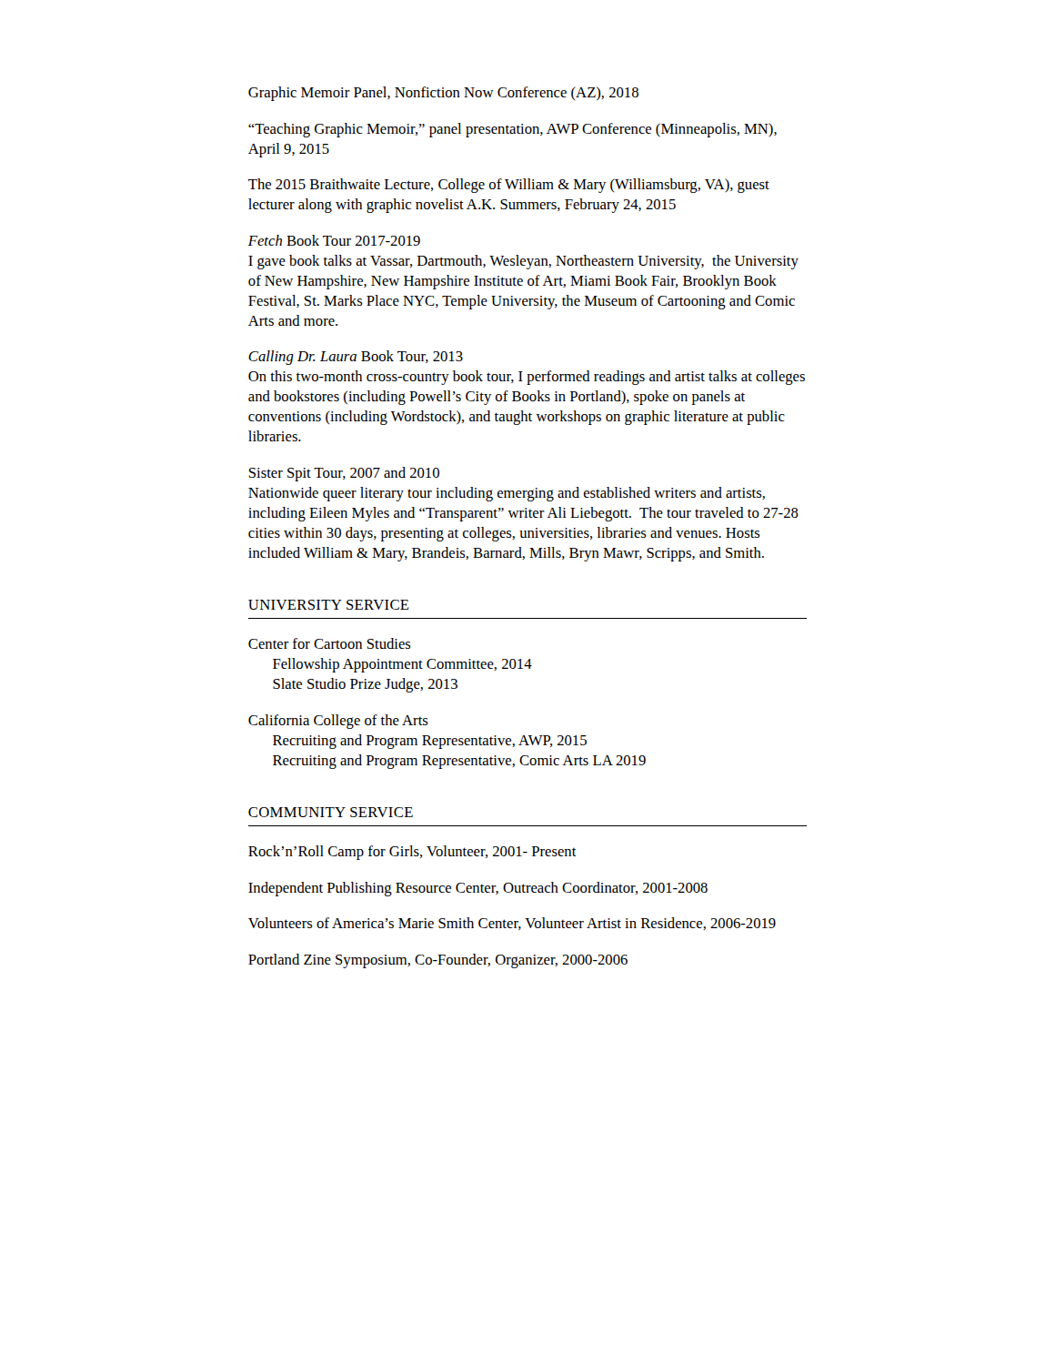Graphic Memoir Panel, Nonfiction Now Conference (AZ), 2018
“Teaching Graphic Memoir,” panel presentation, AWP Conference (Minneapolis, MN), April 9, 2015
The 2015 Braithwaite Lecture, College of William & Mary (Williamsburg, VA), guest lecturer along with graphic novelist A.K. Summers, February 24, 2015
Fetch Book Tour 2017-2019
I gave book talks at Vassar, Dartmouth, Wesleyan, Northeastern University, the University of New Hampshire, New Hampshire Institute of Art, Miami Book Fair, Brooklyn Book Festival, St. Marks Place NYC, Temple University, the Museum of Cartooning and Comic Arts and more.
Calling Dr. Laura Book Tour, 2013
On this two-month cross-country book tour, I performed readings and artist talks at colleges and bookstores (including Powell’s City of Books in Portland), spoke on panels at conventions (including Wordstock), and taught workshops on graphic literature at public libraries.
Sister Spit Tour, 2007 and 2010
Nationwide queer literary tour including emerging and established writers and artists, including Eileen Myles and “Transparent” writer Ali Liebegott. The tour traveled to 27-28 cities within 30 days, presenting at colleges, universities, libraries and venues. Hosts included William & Mary, Brandeis, Barnard, Mills, Bryn Mawr, Scripps, and Smith.
UNIVERSITY SERVICE
Center for Cartoon Studies
Fellowship Appointment Committee, 2014
Slate Studio Prize Judge, 2013
California College of the Arts
Recruiting and Program Representative, AWP, 2015
Recruiting and Program Representative, Comic Arts LA 2019
COMMUNITY SERVICE
Rock’n’Roll Camp for Girls, Volunteer, 2001- Present
Independent Publishing Resource Center, Outreach Coordinator, 2001-2008
Volunteers of America’s Marie Smith Center, Volunteer Artist in Residence, 2006-2019
Portland Zine Symposium, Co-Founder, Organizer, 2000-2006